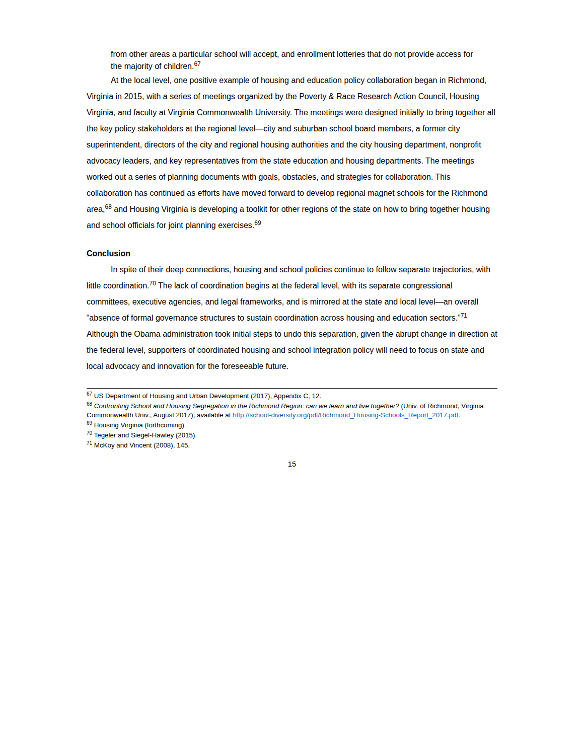from other areas a particular school will accept, and enrollment lotteries that do not provide access for the majority of children.67
At the local level, one positive example of housing and education policy collaboration began in Richmond, Virginia in 2015, with a series of meetings organized by the Poverty & Race Research Action Council, Housing Virginia, and faculty at Virginia Commonwealth University. The meetings were designed initially to bring together all the key policy stakeholders at the regional level—city and suburban school board members, a former city superintendent, directors of the city and regional housing authorities and the city housing department, nonprofit advocacy leaders, and key representatives from the state education and housing departments. The meetings worked out a series of planning documents with goals, obstacles, and strategies for collaboration. This collaboration has continued as efforts have moved forward to develop regional magnet schools for the Richmond area,68 and Housing Virginia is developing a toolkit for other regions of the state on how to bring together housing and school officials for joint planning exercises.69
Conclusion
In spite of their deep connections, housing and school policies continue to follow separate trajectories, with little coordination.70 The lack of coordination begins at the federal level, with its separate congressional committees, executive agencies, and legal frameworks, and is mirrored at the state and local level—an overall “absence of formal governance structures to sustain coordination across housing and education sectors.”71 Although the Obama administration took initial steps to undo this separation, given the abrupt change in direction at the federal level, supporters of coordinated housing and school integration policy will need to focus on state and local advocacy and innovation for the foreseeable future.
67 US Department of Housing and Urban Development (2017), Appendix C, 12.
68 Confronting School and Housing Segregation in the Richmond Region: can we learn and live together? (Univ. of Richmond, Virginia Commonwealth Univ., August 2017), available at http://school-diversity.org/pdf/Richmond_Housing-Schools_Report_2017.pdf.
69 Housing Virginia (forthcoming).
70 Tegeler and Siegel-Hawley (2015).
71 McKoy and Vincent (2008), 145.
15